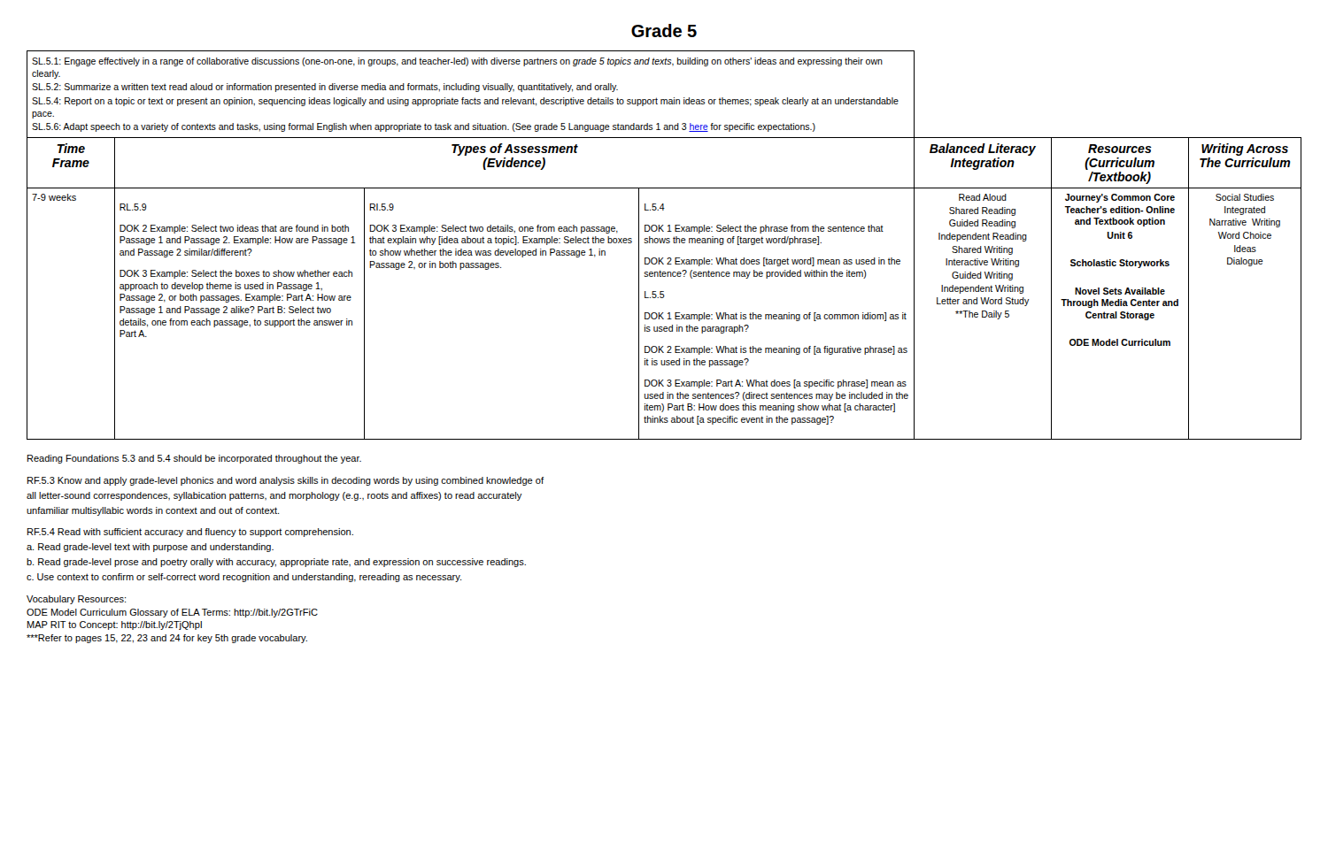Grade 5
| SL.5.1: Engage effectively in a range of collaborative discussions (one-on-one, in groups, and teacher-led) with diverse partners on grade 5 topics and texts , building on others' ideas and expressing their own clearly. SL.5.2: Summarize a written text read aloud or information presented in diverse media and formats, including visually, quantitatively, and orally. SL.5.4: Report on a topic or text or present an opinion, sequencing ideas logically and using appropriate facts and relevant, descriptive details to support main ideas or themes; speak clearly at an understandable pace. SL.5.6: Adapt speech to a variety of contexts and tasks, using formal English when appropriate to task and situation. (See grade 5 Language standards 1 and 3 here for specific expectations.) | |
| Time Frame | Types of Assessment (Evidence) | Balanced Literacy Integration | Resources (Curriculum /Textbook) | Writing Across The Curriculum |
| 7-9 weeks | RL.5.9 DOK 2 Example: Select two ideas that are found in both Passage 1 and Passage 2. Example: How are Passage 1 and Passage 2 similar/different? DOK 3 Example: Select the boxes to show whether each approach to develop theme is used in Passage 1, Passage 2, or both passages. Example: Part A: How are Passage 1 and Passage 2 alike? Part B: Select two details, one from each passage, to support the answer in Part A. | RI.5.9 DOK 3 Example: Select two details, one from each passage, that explain why [idea about a topic]. Example: Select the boxes to show whether the idea was developed in Passage 1, in Passage 2, or in both passages. | L.5.4 DOK 1 Example: Select the phrase from the sentence that shows the meaning of [target word/phrase]. DOK 2 Example: What does [target word] mean as used in the sentence? (sentence may be provided within the item) L.5.5 DOK 1 Example: What is the meaning of [a common idiom] as it is used in the paragraph? DOK 2 Example: What is the meaning of [a figurative phrase] as it is used in the passage? DOK 3 Example: Part A: What does [a specific phrase] mean as used in the sentences? (direct sentences may be included in the item) Part B: How does this meaning show what [a character] thinks about [a specific event in the passage]? | Read Aloud Shared Reading Guided Reading Independent Reading Shared Writing Interactive Writing Guided Writing Independent Writing Letter and Word Study **The Daily 5 | Journey's Common Core Teacher's edition- Online and Textbook option Unit 6 Scholastic Storyworks Novel Sets Available Through Media Center and Central Storage ODE Model Curriculum | Social Studies Integrated Narrative Writing Word Choice Ideas Dialogue |
Reading Foundations 5.3 and 5.4 should be incorporated throughout the year.
RF.5.3 Know and apply grade-level phonics and word analysis skills in decoding words by using combined knowledge of
all letter-sound correspondences, syllabication patterns, and morphology (e.g., roots and affixes) to read accurately
unfamiliar multisyllabic words in context and out of context.
RF.5.4 Read with sufficient accuracy and fluency to support comprehension.
a. Read grade-level text with purpose and understanding.
b. Read grade-level prose and poetry orally with accuracy, appropriate rate, and expression on successive readings.
c. Use context to confirm or self-correct word recognition and understanding, rereading as necessary.
Vocabulary Resources:
ODE Model Curriculum Glossary of ELA Terms: http://bit.ly/2GTrFiC
MAP RIT to Concept: http://bit.ly/2TjQhpI
***Refer to pages 15, 22, 23 and 24 for key 5th grade vocabulary.